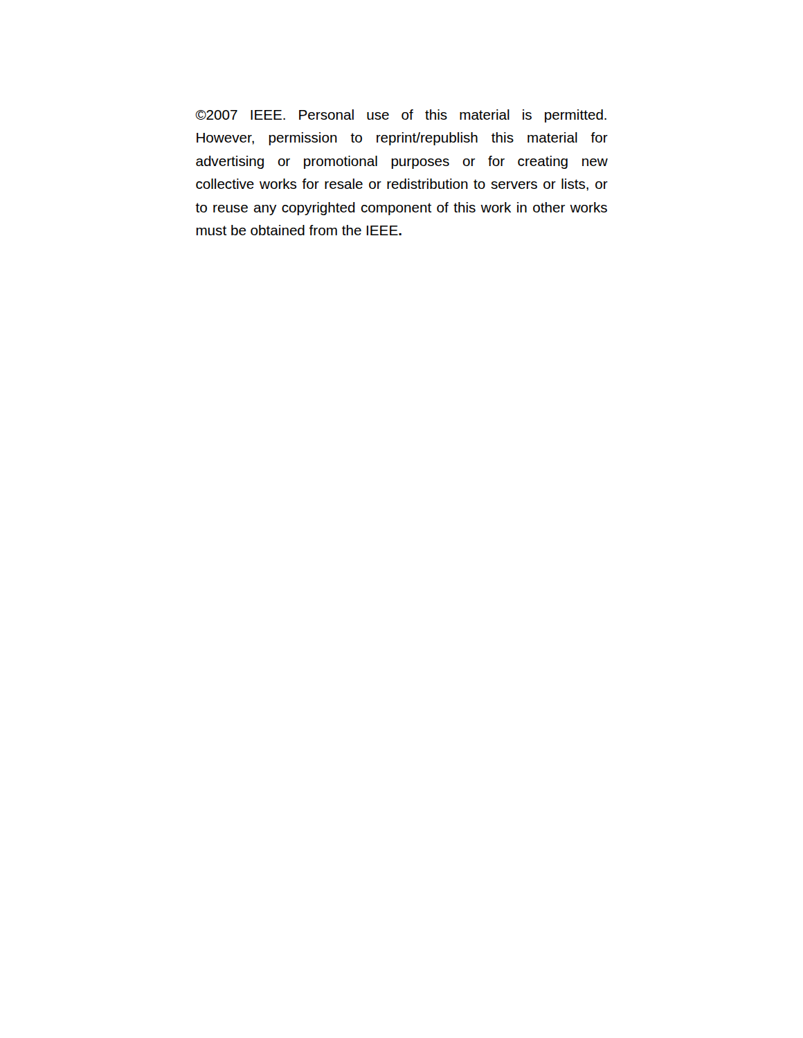©2007 IEEE. Personal use of this material is permitted. However, permission to reprint/republish this material for advertising or promotional purposes or for creating new collective works for resale or redistribution to servers or lists, or to reuse any copyrighted component of this work in other works must be obtained from the IEEE.